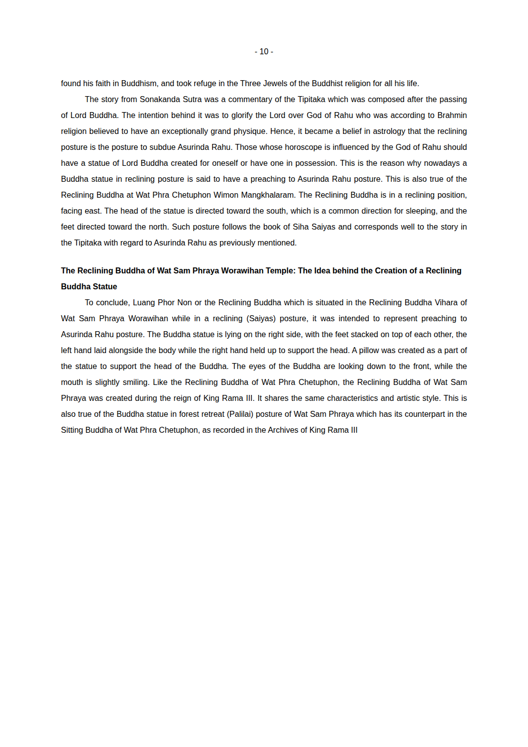- 10 -
found his faith in Buddhism, and took refuge in the Three Jewels of the Buddhist religion for all his life.
The story from Sonakanda Sutra was a commentary of the Tipitaka which was composed after the passing of Lord Buddha. The intention behind it was to glorify the Lord over God of Rahu who was according to Brahmin religion believed to have an exceptionally grand physique. Hence, it became a belief in astrology that the reclining posture is the posture to subdue Asurinda Rahu. Those whose horoscope is influenced by the God of Rahu should have a statue of Lord Buddha created for oneself or have one in possession. This is the reason why nowadays a Buddha statue in reclining posture is said to have a preaching to Asurinda Rahu posture. This is also true of the Reclining Buddha at Wat Phra Chetuphon Wimon Mangkhalaram. The Reclining Buddha is in a reclining position, facing east. The head of the statue is directed toward the south, which is a common direction for sleeping, and the feet directed toward the north. Such posture follows the book of Siha Saiyas and corresponds well to the story in the Tipitaka with regard to Asurinda Rahu as previously mentioned.
The Reclining Buddha of Wat Sam Phraya Worawihan Temple: The Idea behind the Creation of a Reclining Buddha Statue
To conclude, Luang Phor Non or the Reclining Buddha which is situated in the Reclining Buddha Vihara of Wat Sam Phraya Worawihan while in a reclining (Saiyas) posture, it was intended to represent preaching to Asurinda Rahu posture. The Buddha statue is lying on the right side, with the feet stacked on top of each other, the left hand laid alongside the body while the right hand held up to support the head. A pillow was created as a part of the statue to support the head of the Buddha. The eyes of the Buddha are looking down to the front, while the mouth is slightly smiling. Like the Reclining Buddha of Wat Phra Chetuphon, the Reclining Buddha of Wat Sam Phraya was created during the reign of King Rama III. It shares the same characteristics and artistic style. This is also true of the Buddha statue in forest retreat (Palilai) posture of Wat Sam Phraya which has its counterpart in the Sitting Buddha of Wat Phra Chetuphon, as recorded in the Archives of King Rama III